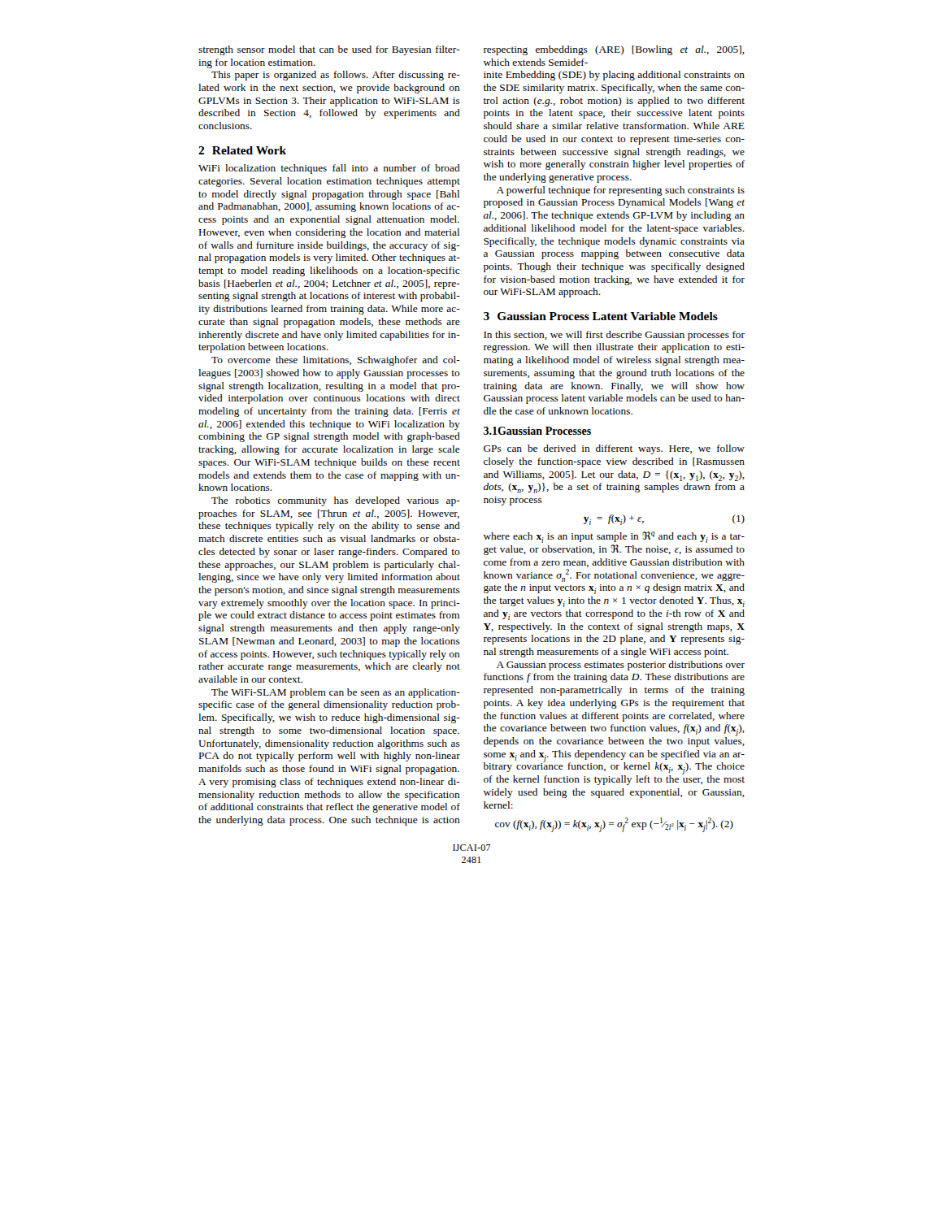strength sensor model that can be used for Bayesian filtering for location estimation.
This paper is organized as follows. After discussing related work in the next section, we provide background on GPLVMs in Section 3. Their application to WiFi-SLAM is described in Section 4, followed by experiments and conclusions.
2 Related Work
WiFi localization techniques fall into a number of broad categories. Several location estimation techniques attempt to model directly signal propagation through space [Bahl and Padmanabhan, 2000], assuming known locations of access points and an exponential signal attenuation model. However, even when considering the location and material of walls and furniture inside buildings, the accuracy of signal propagation models is very limited. Other techniques attempt to model reading likelihoods on a location-specific basis [Haeberlen et al., 2004; Letchner et al., 2005], representing signal strength at locations of interest with probability distributions learned from training data. While more accurate than signal propagation models, these methods are inherently discrete and have only limited capabilities for interpolation between locations.
To overcome these limitations, Schwaighofer and colleagues [2003] showed how to apply Gaussian processes to signal strength localization, resulting in a model that provided interpolation over continuous locations with direct modeling of uncertainty from the training data. [Ferris et al., 2006] extended this technique to WiFi localization by combining the GP signal strength model with graph-based tracking, allowing for accurate localization in large scale spaces. Our WiFi-SLAM technique builds on these recent models and extends them to the case of mapping with unknown locations.
The robotics community has developed various approaches for SLAM, see [Thrun et al., 2005]. However, these techniques typically rely on the ability to sense and match discrete entities such as visual landmarks or obstacles detected by sonar or laser range-finders. Compared to these approaches, our SLAM problem is particularly challenging, since we have only very limited information about the person's motion, and since signal strength measurements vary extremely smoothly over the location space. In principle we could extract distance to access point estimates from signal strength measurements and then apply range-only SLAM [Newman and Leonard, 2003] to map the locations of access points. However, such techniques typically rely on rather accurate range measurements, which are clearly not available in our context.
The WiFi-SLAM problem can be seen as an application-specific case of the general dimensionality reduction problem. Specifically, we wish to reduce high-dimensional signal strength to some two-dimensional location space. Unfortunately, dimensionality reduction algorithms such as PCA do not typically perform well with highly non-linear manifolds such as those found in WiFi signal propagation. A very promising class of techniques extend non-linear dimensionality reduction methods to allow the specification of additional constraints that reflect the generative model of the underlying data process. One such technique is action respecting embeddings (ARE) [Bowling et al., 2005], which extends Semidef-
inite Embedding (SDE) by placing additional constraints on the SDE similarity matrix. Specifically, when the same control action (e.g., robot motion) is applied to two different points in the latent space, their successive latent points should share a similar relative transformation. While ARE could be used in our context to represent time-series constraints between successive signal strength readings, we wish to more generally constrain higher level properties of the underlying generative process.
A powerful technique for representing such constraints is proposed in Gaussian Process Dynamical Models [Wang et al., 2006]. The technique extends GP-LVM by including an additional likelihood model for the latent-space variables. Specifically, the technique models dynamic constraints via a Gaussian process mapping between consecutive data points. Though their technique was specifically designed for vision-based motion tracking, we have extended it for our WiFi-SLAM approach.
3 Gaussian Process Latent Variable Models
In this section, we will first describe Gaussian processes for regression. We will then illustrate their application to estimating a likelihood model of wireless signal strength measurements, assuming that the ground truth locations of the training data are known. Finally, we will show how Gaussian process latent variable models can be used to handle the case of unknown locations.
3.1 Gaussian Processes
GPs can be derived in different ways. Here, we follow closely the function-space view described in [Rasmussen and Williams, 2005]. Let our data, D = {(x1, y1), (x2, y2), dots, (xn, yn)}, be a set of training samples drawn from a noisy process
yi = f(xi) + ε, (1)
where each xi is an input sample in ℜq and each yi is a target value, or observation, in ℜ. The noise, ε, is assumed to come from a zero mean, additive Gaussian distribution with known variance σn2. For notational convenience, we aggregate the n input vectors xi into a n × q design matrix X, and the target values yi into the n × 1 vector denoted Y. Thus, xi and yi are vectors that correspond to the i-th row of X and Y, respectively. In the context of signal strength maps, X represents locations in the 2D plane, and Y represents signal strength measurements of a single WiFi access point.
A Gaussian process estimates posterior distributions over functions f from the training data D. These distributions are represented non-parametrically in terms of the training points. A key idea underlying GPs is the requirement that the function values at different points are correlated, where the covariance between two function values, f(xi) and f(xj), depends on the covariance between the two input values, some xi and xj. This dependency can be specified via an arbitrary covariance function, or kernel k(xi, xj). The choice of the kernel function is typically left to the user, the most widely used being the squared exponential, or Gaussian, kernel:
cov (f(xi), f(xj)) = k(xi, xj) = σf2 exp (−1⁄2l2 |xi − xj|2). (2)
IJCAI-07
2481